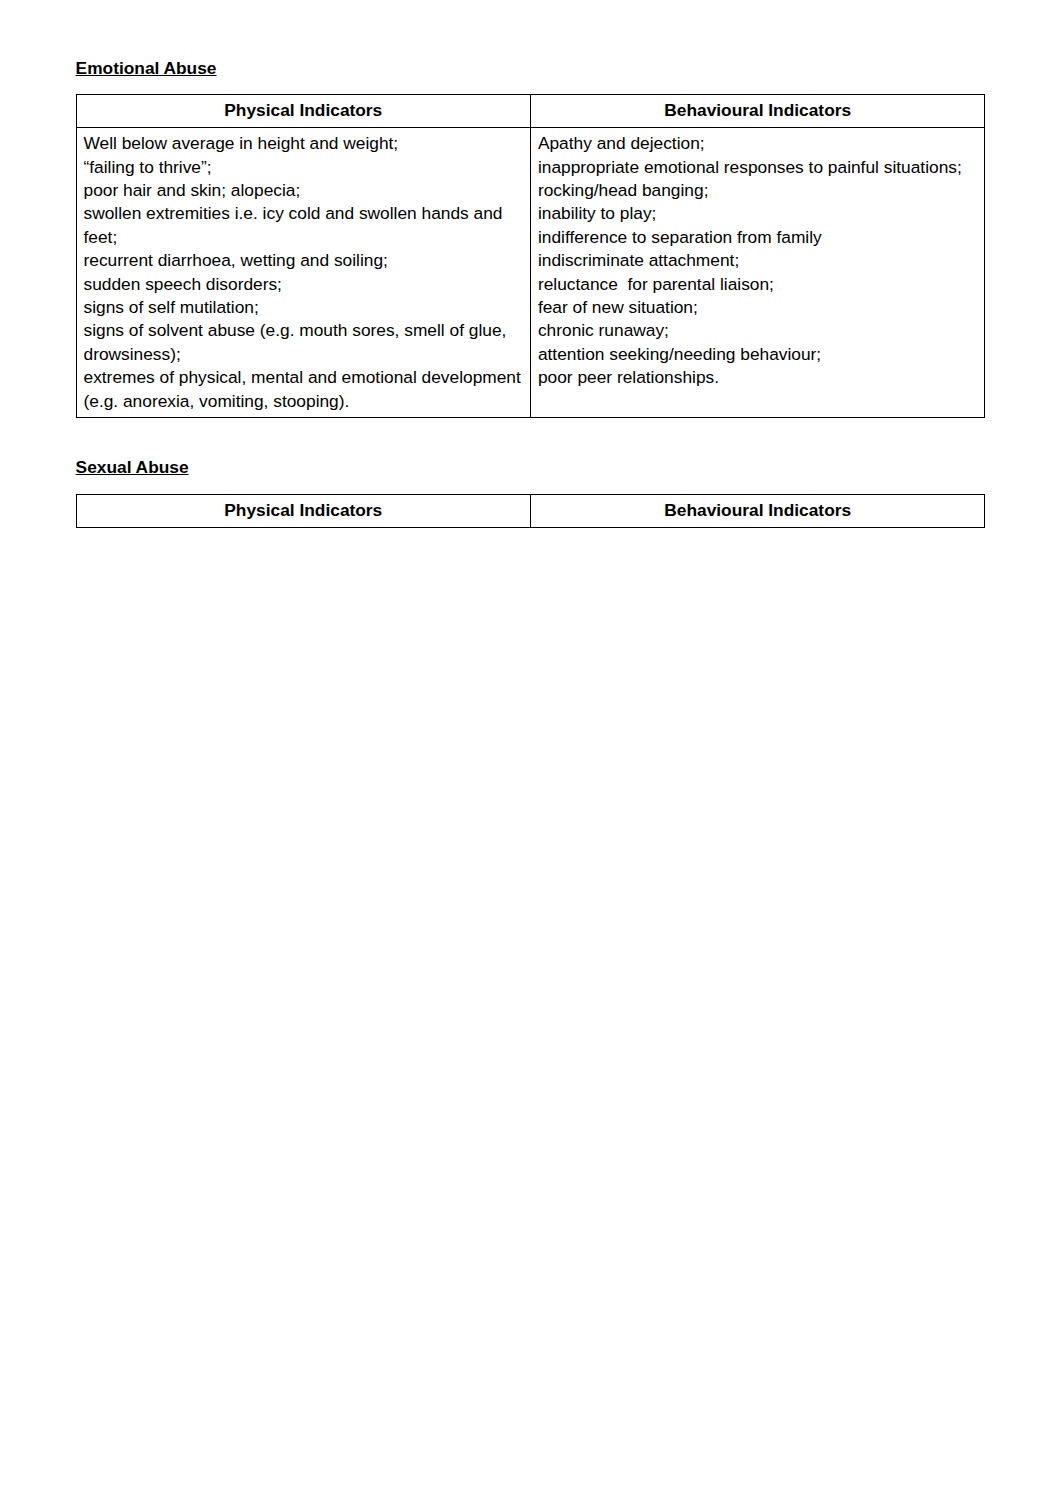Emotional Abuse
| Physical Indicators | Behavioural Indicators |
| --- | --- |
| Well below average in height and weight; “failing to thrive”; poor hair and skin; alopecia; swollen extremities i.e. icy cold and swollen hands and feet; recurrent diarrhoea, wetting and soiling; sudden speech disorders; signs of self mutilation; signs of solvent abuse (e.g. mouth sores, smell of glue, drowsiness); extremes of physical, mental and emotional development (e.g. anorexia, vomiting, stooping). | Apathy and dejection; inappropriate emotional responses to painful situations; rocking/head banging; inability to play; indifference to separation from family indiscriminate attachment; reluctance for parental liaison; fear of new situation; chronic runaway; attention seeking/needing behaviour; poor peer relationships. |
Sexual Abuse
| Physical Indicators | Behavioural Indicators |
| --- | --- |